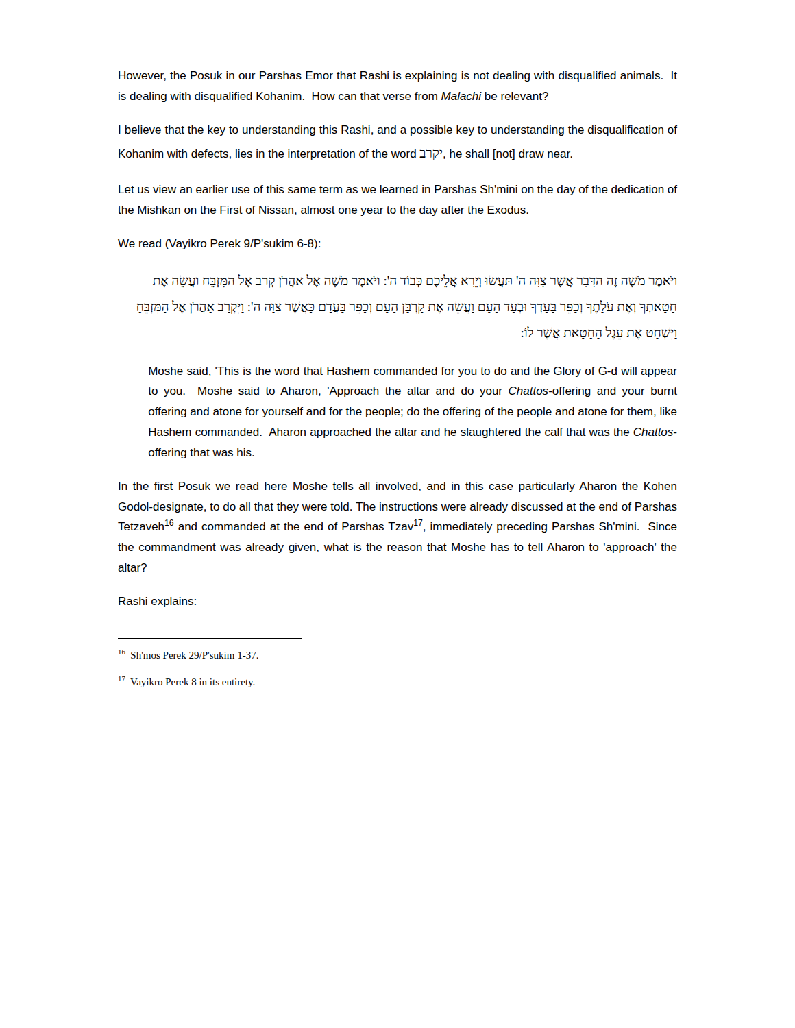However, the Posuk in our Parshas Emor that Rashi is explaining is not dealing with disqualified animals. It is dealing with disqualified Kohanim. How can that verse from Malachi be relevant?
I believe that the key to understanding this Rashi, and a possible key to understanding the disqualification of Kohanim with defects, lies in the interpretation of the word יקרב, he shall [not] draw near.
Let us view an earlier use of this same term as we learned in Parshas Sh'mini on the day of the dedication of the Mishkan on the First of Nissan, almost one year to the day after the Exodus.
We read (Vayikro Perek 9/P'sukim 6-8):
וַיֹּאמֶר מֹשֶׁה זֶה הַדָּבָר אֲשֶׁר צִוָּה ה' תַּעֲשׂוּ וְיֵרָא אֲלֵיכֶם כְּבוֹד ה': וַיֹּאמֶר מֹשֶׁה אֶל אַהֲרֹן קְרַב אֶל הַמִּזְבֵּחַ וַעֲשֵׂה אֶת חַטָּאתְךָ וְאֶת עֹלָתֶךָ וְכַפֵּר בַּעַדְךָ וּבְעַד הָעָם וַעֲשֵׂה אֶת קָרְבַּן הָעָם וְכַפֵּר בַּעֲדָם כַּאֲשֶׁר צִוָּה ה': וַיִּקְרַב אַהֲרֹן אֶל הַמִּזְבֵּחַ וַיִּשְׁחַט אֶת עֵגֶל הַחַטָּאת אֲשֶׁר לוֹ:
Moshe said, 'This is the word that Hashem commanded for you to do and the Glory of G-d will appear to you. Moshe said to Aharon, 'Approach the altar and do your Chattos-offering and your burnt offering and atone for yourself and for the people; do the offering of the people and atone for them, like Hashem commanded. Aharon approached the altar and he slaughtered the calf that was the Chattos-offering that was his.
In the first Posuk we read here Moshe tells all involved, and in this case particularly Aharon the Kohen Godol-designate, to do all that they were told. The instructions were already discussed at the end of Parshas Tetzaveh16 and commanded at the end of Parshas Tzav17, immediately preceding Parshas Sh'mini. Since the commandment was already given, what is the reason that Moshe has to tell Aharon to 'approach' the altar?
Rashi explains:
16 Sh'mos Perek 29/P'sukim 1-37.
17 Vayikro Perek 8 in its entirety.